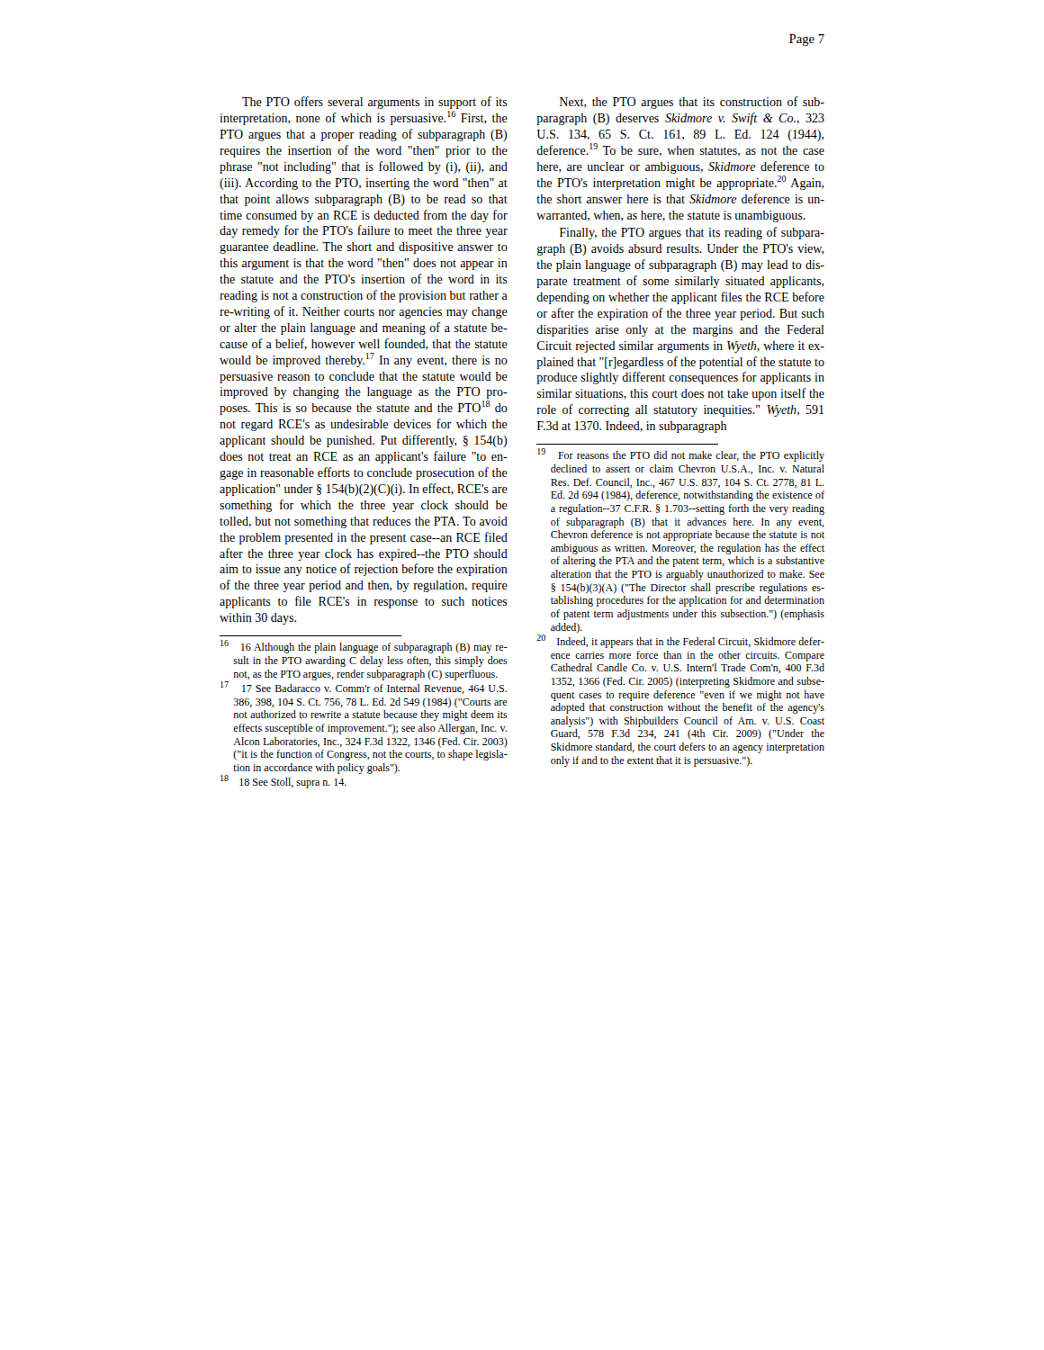Page 7
The PTO offers several arguments in support of its interpretation, none of which is persuasive.16 First, the PTO argues that a proper reading of subparagraph (B) requires the insertion of the word "then" prior to the phrase "not including" that is followed by (i), (ii), and (iii). According to the PTO, inserting the word "then" at that point allows subparagraph (B) to be read so that time consumed by an RCE is deducted from the day for day remedy for the PTO's failure to meet the three year guarantee deadline. The short and dispositive answer to this argument is that the word "then" does not appear in the statute and the PTO's insertion of the word in its reading is not a construction of the provision but rather a re-writing of it. Neither courts nor agencies may change or alter the plain language and meaning of a statute because of a belief, however well founded, that the statute would be improved thereby.17 In any event, there is no persuasive reason to conclude that the statute would be improved by changing the language as the PTO proposes. This is so because the statute and the PTO18 do not regard RCE's as undesirable devices for which the applicant should be punished. Put differently, § 154(b) does not treat an RCE as an applicant's failure "to engage in reasonable efforts to conclude prosecution of the application" under § 154(b)(2)(C)(i). In effect, RCE's are something for which the three year clock should be tolled, but not something that reduces the PTA. To avoid the problem presented in the present case--an RCE filed after the three year clock has expired--the PTO should aim to issue any notice of rejection before the expiration of the three year period and then, by regulation, require applicants to file RCE's in response to such notices within 30 days.
16 16 Although the plain language of subparagraph (B) may result in the PTO awarding C delay less often, this simply does not, as the PTO argues, render subparagraph (C) superfluous.
17 17 See Badaracco v. Comm'r of Internal Revenue, 464 U.S. 386, 398, 104 S. Ct. 756, 78 L. Ed. 2d 549 (1984) ("Courts are not authorized to rewrite a statute because they might deem its effects susceptible of improvement."); see also Allergan, Inc. v. Alcon Laboratories, Inc., 324 F.3d 1322, 1346 (Fed. Cir. 2003) ("it is the function of Congress, not the courts, to shape legislation in accordance with policy goals").
18 18 See Stoll, supra n. 14.
Next, the PTO argues that its construction of subparagraph (B) deserves Skidmore v. Swift & Co., 323 U.S. 134, 65 S. Ct. 161, 89 L. Ed. 124 (1944), deference.19 To be sure, when statutes, as not the case here, are unclear or ambiguous, Skidmore deference to the PTO's interpretation might be appropriate.20 Again, the short answer here is that Skidmore deference is unwarranted, when, as here, the statute is unambiguous.
Finally, the PTO argues that its reading of subparagraph (B) avoids absurd results. Under the PTO's view, the plain language of subparagraph (B) may lead to disparate treatment of some similarly situated applicants, depending on whether the applicant files the RCE before or after the expiration of the three year period. But such disparities arise only at the margins and the Federal Circuit rejected similar arguments in Wyeth, where it explained that "[r]egardless of the potential of the statute to produce slightly different consequences for applicants in similar situations, this court does not take upon itself the role of correcting all statutory inequities." Wyeth, 591 F.3d at 1370. Indeed, in subparagraph
19 For reasons the PTO did not make clear, the PTO explicitly declined to assert or claim Chevron U.S.A., Inc. v. Natural Res. Def. Council, Inc., 467 U.S. 837, 104 S. Ct. 2778, 81 L. Ed. 2d 694 (1984), deference, notwithstanding the existence of a regulation--37 C.F.R. § 1.703--setting forth the very reading of subparagraph (B) that it advances here. In any event, Chevron deference is not appropriate because the statute is not ambiguous as written. Moreover, the regulation has the effect of altering the PTA and the patent term, which is a substantive alteration that the PTO is arguably unauthorized to make. See § 154(b)(3)(A) ("The Director shall prescribe regulations establishing procedures for the application for and determination of patent term adjustments under this subsection.") (emphasis added).
20 Indeed, it appears that in the Federal Circuit, Skidmore deference carries more force than in the other circuits. Compare Cathedral Candle Co. v. U.S. Intern'l Trade Com'n, 400 F.3d 1352, 1366 (Fed. Cir. 2005) (interpreting Skidmore and subsequent cases to require deference "even if we might not have adopted that construction without the benefit of the agency's analysis") with Shipbuilders Council of Am. v. U.S. Coast Guard, 578 F.3d 234, 241 (4th Cir. 2009) ("Under the Skidmore standard, the court defers to an agency interpretation only if and to the extent that it is persuasive.").